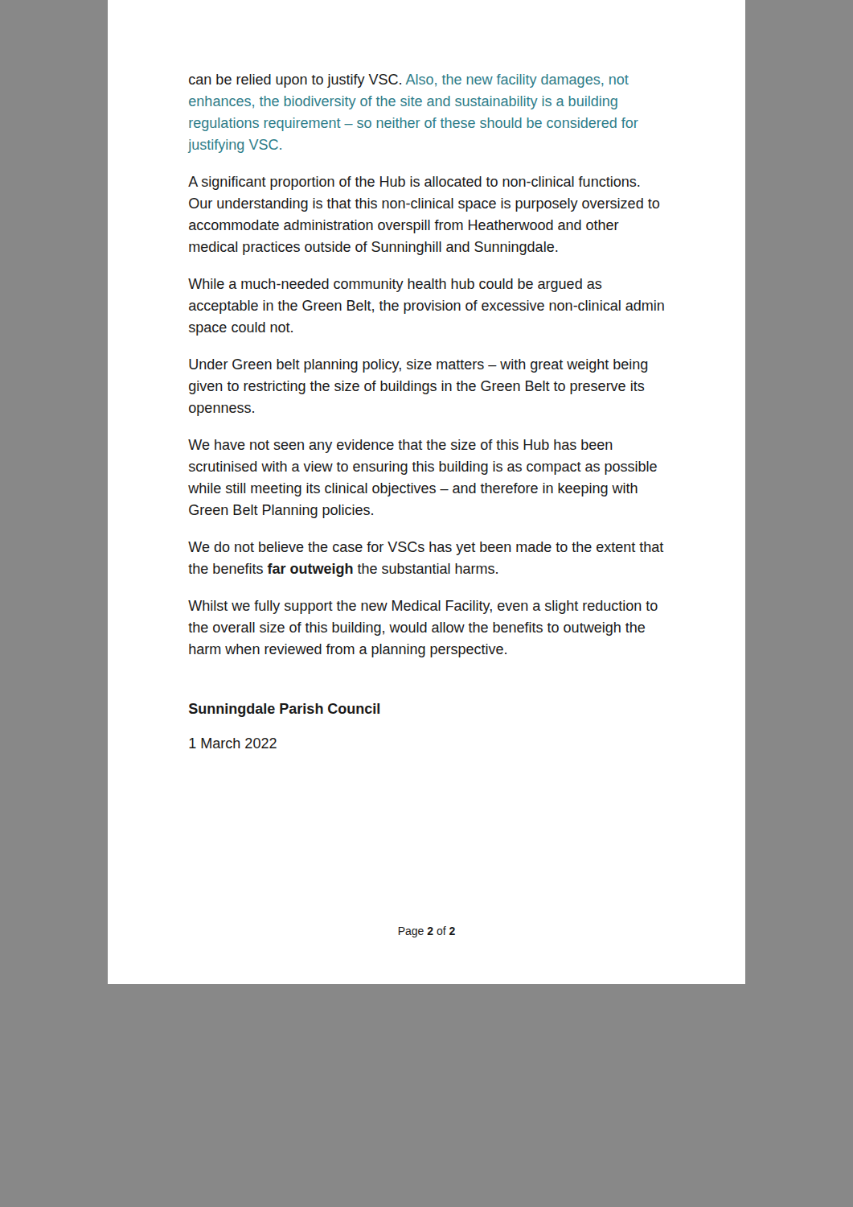can be relied upon to justify VSC. Also, the new facility damages, not enhances, the biodiversity of the site and sustainability is a building regulations requirement – so neither of these should be considered for justifying VSC.
A significant proportion of the Hub is allocated to non-clinical functions. Our understanding is that this non-clinical space is purposely oversized to accommodate administration overspill from Heatherwood and other medical practices outside of Sunninghill and Sunningdale.
While a much-needed community health hub could be argued as acceptable in the Green Belt, the provision of excessive non-clinical admin space could not.
Under Green belt planning policy, size matters – with great weight being given to restricting the size of buildings in the Green Belt to preserve its openness.
We have not seen any evidence that the size of this Hub has been scrutinised with a view to ensuring this building is as compact as possible while still meeting its clinical objectives – and therefore in keeping with Green Belt Planning policies.
We do not believe the case for VSCs has yet been made to the extent that the benefits far outweigh the substantial harms.
Whilst we fully support the new Medical Facility, even a slight reduction to the overall size of this building, would allow the benefits to outweigh the harm when reviewed from a planning perspective.
Sunningdale Parish Council
1 March 2022
Page 2 of 2